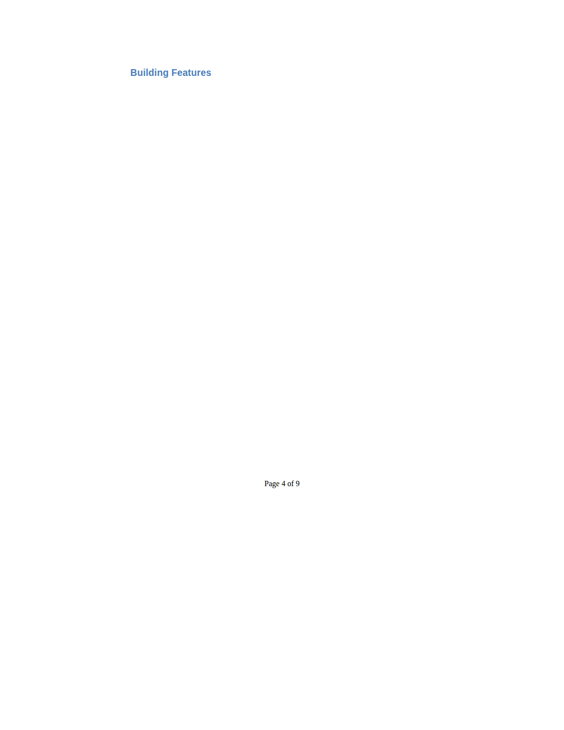Building Features
Page 4 of 9